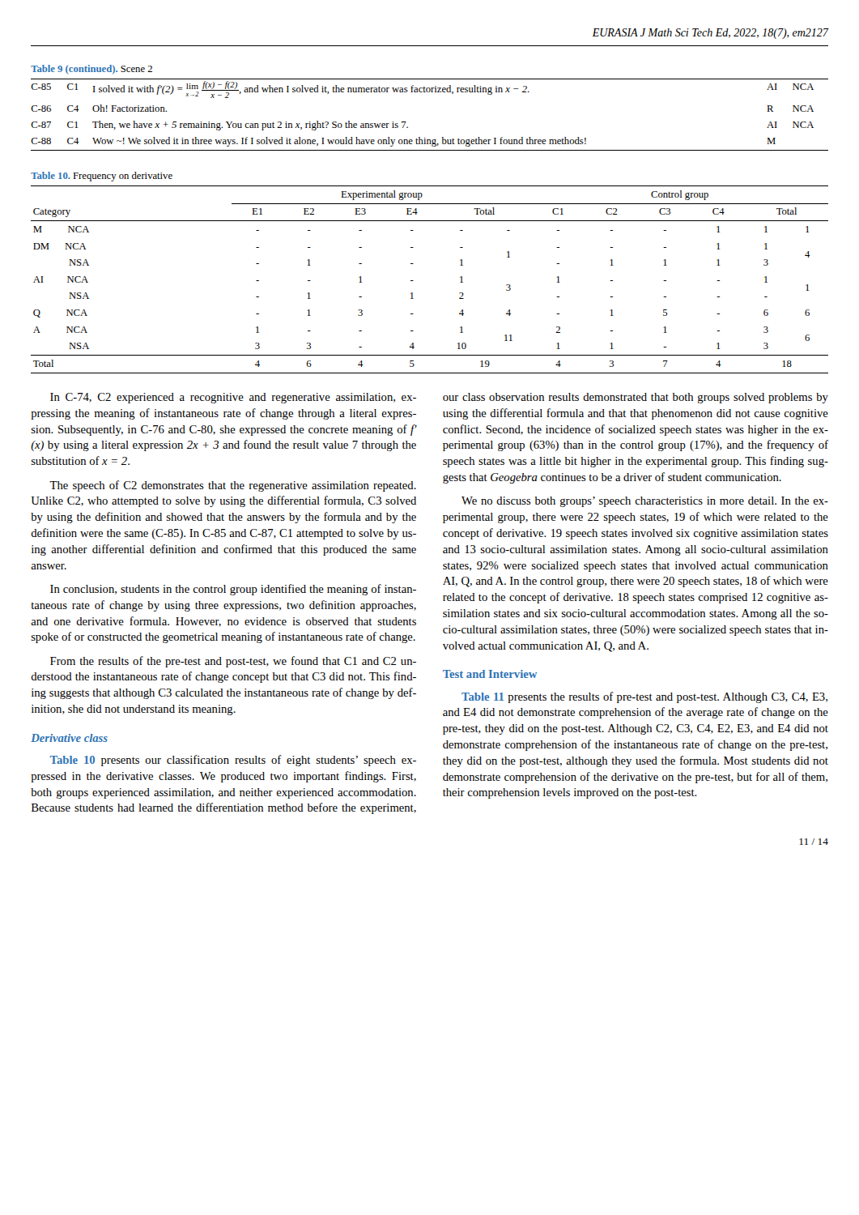EURASIA J Math Sci Tech Ed, 2022, 18(7), em2127
Table 9 (continued). Scene 2
| C-85 | C1 | I solved it with f′(2) = lim x→2 f(x) − f(2) x − 2 , and when I solved it, the numerator was factorized, resulting in x − 2 . | AI | NCA |
| C-86 | C4 | Oh! Factorization. | R | NCA |
| C-87 | C1 | Then, we have x + 5 remaining. You can put 2 in x , right? So the answer is 7. | AI | NCA |
| C-88 | C4 | Wow ~! We solved it in three ways. If I solved it alone, I would have only one thing, but together I found three methods! | M | |
Table 10. Frequency on derivative
| Category | Experimental group | Control group |
| E1 | E2 | E3 | E4 | Total | C1 | C2 | C3 | C4 | Total |
| M NCA | - | - | - | - | - | - | - | - | - | 1 | 1 | 1 |
| DM NCA | - | - | - | - | - | 1 | - | - | - | 1 | 1 | 4 |
| NSA | - | 1 | - | - | 1 | - | 1 | 1 | 1 | 3 |
| AI NCA | - | - | 1 | - | 1 | 3 | 1 | - | - | - | 1 | 1 |
| NSA | - | 1 | - | 1 | 2 | - | - | - | - | - |
| Q NCA | - | 1 | 3 | - | 4 | 4 | - | 1 | 5 | - | 6 | 6 |
| A NCA | 1 | - | - | - | 1 | 11 | 2 | - | 1 | - | 3 | 6 |
| NSA | 3 | 3 | - | 4 | 10 | 1 | 1 | - | 1 | 3 |
| Total | 4 | 6 | 4 | 5 | 19 | 4 | 3 | 7 | 4 | 18 |
In C-74, C2 experienced a recognitive and regenerative assimilation, expressing the meaning of instantaneous rate of change through a literal expression. Subsequently, in C-76 and C-80, she expressed the concrete meaning of f′(x) by using a literal expression 2x + 3 and found the result value 7 through the substitution of x = 2.
The speech of C2 demonstrates that the regenerative assimilation repeated. Unlike C2, who attempted to solve by using the differential formula, C3 solved by using the definition and showed that the answers by the formula and by the definition were the same (C-85). In C-85 and C-87, C1 attempted to solve by using another differential definition and confirmed that this produced the same answer.
In conclusion, students in the control group identified the meaning of instantaneous rate of change by using three expressions, two definition approaches, and one derivative formula. However, no evidence is observed that students spoke of or constructed the geometrical meaning of instantaneous rate of change.
From the results of the pre-test and post-test, we found that C1 and C2 understood the instantaneous rate of change concept but that C3 did not. This finding suggests that although C3 calculated the instantaneous rate of change by definition, she did not understand its meaning.
Derivative class
Table 10 presents our classification results of eight students’ speech expressed in the derivative classes. We produced two important findings. First, both groups experienced assimilation, and neither experienced accommodation. Because students had learned the differentiation method before the experiment, our class observation results demonstrated that both groups solved problems by using the differential formula and that that phenomenon did not cause cognitive conflict. Second, the incidence of socialized speech states was higher in the experimental group (63%) than in the control group (17%), and the frequency of speech states was a little bit higher in the experimental group. This finding suggests that Geogebra continues to be a driver of student communication.
We no discuss both groups’ speech characteristics in more detail. In the experimental group, there were 22 speech states, 19 of which were related to the concept of derivative. 19 speech states involved six cognitive assimilation states and 13 socio-cultural assimilation states. Among all socio-cultural assimilation states, 92% were socialized speech states that involved actual communication AI, Q, and A. In the control group, there were 20 speech states, 18 of which were related to the concept of derivative. 18 speech states comprised 12 cognitive assimilation states and six socio-cultural accommodation states. Among all the socio-cultural assimilation states, three (50%) were socialized speech states that involved actual communication AI, Q, and A.
Test and Interview
Table 11 presents the results of pre-test and post-test. Although C3, C4, E3, and E4 did not demonstrate comprehension of the average rate of change on the pre-test, they did on the post-test. Although C2, C3, C4, E2, E3, and E4 did not demonstrate comprehension of the instantaneous rate of change on the pre-test, they did on the post-test, although they used the formula. Most students did not demonstrate comprehension of the derivative on the pre-test, but for all of them, their comprehension levels improved on the post-test.
11 / 14